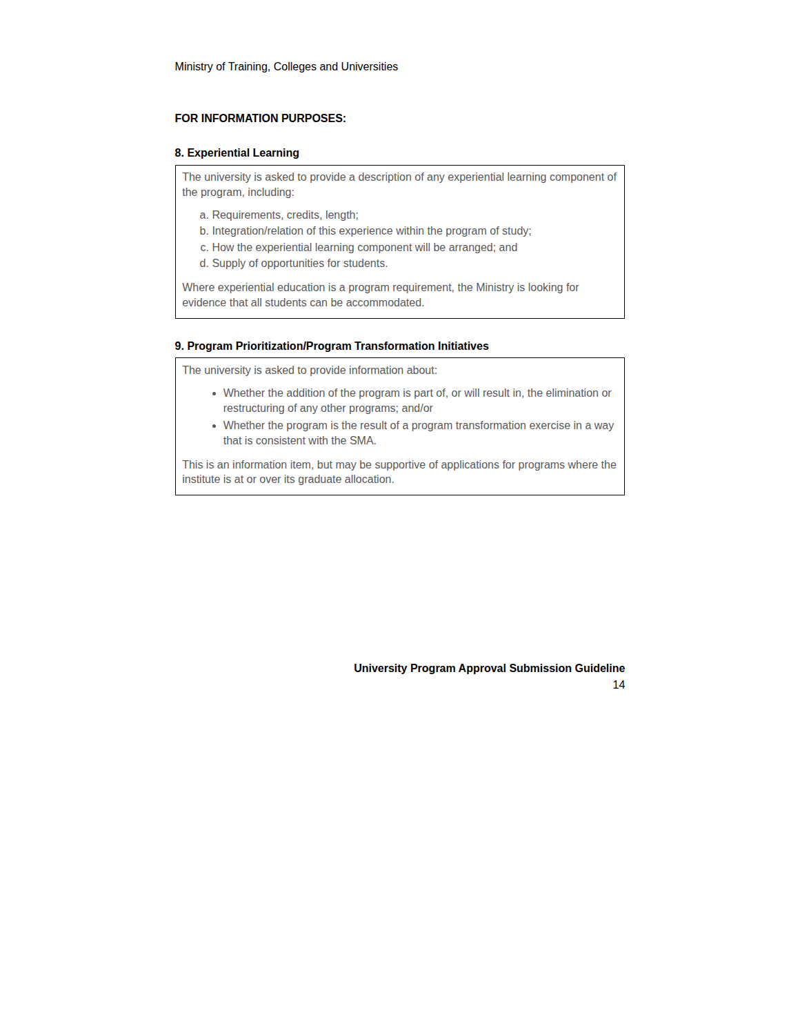Ministry of Training, Colleges and Universities
FOR INFORMATION PURPOSES:
8. Experiential Learning
The university is asked to provide a description of any experiential learning component of the program, including:
Requirements, credits, length;
Integration/relation of this experience within the program of study;
How the experiential learning component will be arranged; and
Supply of opportunities for students.
Where experiential education is a program requirement, the Ministry is looking for evidence that all students can be accommodated.
9. Program Prioritization/Program Transformation Initiatives
The university is asked to provide information about:
Whether the addition of the program is part of, or will result in, the elimination or restructuring of any other programs; and/or
Whether the program is the result of a program transformation exercise in a way that is consistent with the SMA.
This is an information item, but may be supportive of applications for programs where the institute is at or over its graduate allocation.
University Program Approval Submission Guideline
14